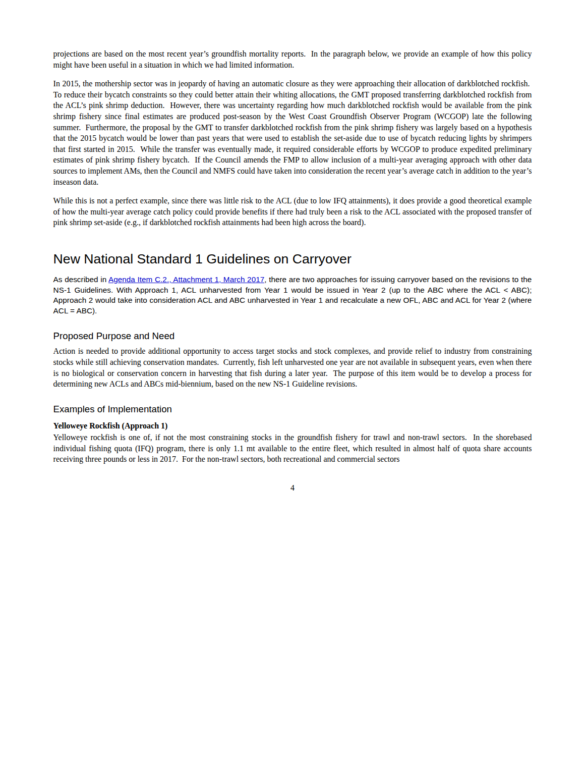projections are based on the most recent year’s groundfish mortality reports. In the paragraph below, we provide an example of how this policy might have been useful in a situation in which we had limited information.
In 2015, the mothership sector was in jeopardy of having an automatic closure as they were approaching their allocation of darkblotched rockfish. To reduce their bycatch constraints so they could better attain their whiting allocations, the GMT proposed transferring darkblotched rockfish from the ACL’s pink shrimp deduction. However, there was uncertainty regarding how much darkblotched rockfish would be available from the pink shrimp fishery since final estimates are produced post-season by the West Coast Groundfish Observer Program (WCGOP) late the following summer. Furthermore, the proposal by the GMT to transfer darkblotched rockfish from the pink shrimp fishery was largely based on a hypothesis that the 2015 bycatch would be lower than past years that were used to establish the set-aside due to use of bycatch reducing lights by shrimpers that first started in 2015. While the transfer was eventually made, it required considerable efforts by WCGOP to produce expedited preliminary estimates of pink shrimp fishery bycatch. If the Council amends the FMP to allow inclusion of a multi-year averaging approach with other data sources to implement AMs, then the Council and NMFS could have taken into consideration the recent year’s average catch in addition to the year’s inseason data.
While this is not a perfect example, since there was little risk to the ACL (due to low IFQ attainments), it does provide a good theoretical example of how the multi-year average catch policy could provide benefits if there had truly been a risk to the ACL associated with the proposed transfer of pink shrimp set-aside (e.g., if darkblotched rockfish attainments had been high across the board).
New National Standard 1 Guidelines on Carryover
As described in Agenda Item C.2., Attachment 1, March 2017, there are two approaches for issuing carryover based on the revisions to the NS-1 Guidelines. With Approach 1, ACL unharvested from Year 1 would be issued in Year 2 (up to the ABC where the ACL < ABC); Approach 2 would take into consideration ACL and ABC unharvested in Year 1 and recalculate a new OFL, ABC and ACL for Year 2 (where ACL = ABC).
Proposed Purpose and Need
Action is needed to provide additional opportunity to access target stocks and stock complexes, and provide relief to industry from constraining stocks while still achieving conservation mandates. Currently, fish left unharvested one year are not available in subsequent years, even when there is no biological or conservation concern in harvesting that fish during a later year. The purpose of this item would be to develop a process for determining new ACLs and ABCs mid-biennium, based on the new NS-1 Guideline revisions.
Examples of Implementation
Yelloweye Rockfish (Approach 1)
Yelloweye rockfish is one of, if not the most constraining stocks in the groundfish fishery for trawl and non-trawl sectors. In the shorebased individual fishing quota (IFQ) program, there is only 1.1 mt available to the entire fleet, which resulted in almost half of quota share accounts receiving three pounds or less in 2017. For the non-trawl sectors, both recreational and commercial sectors
4